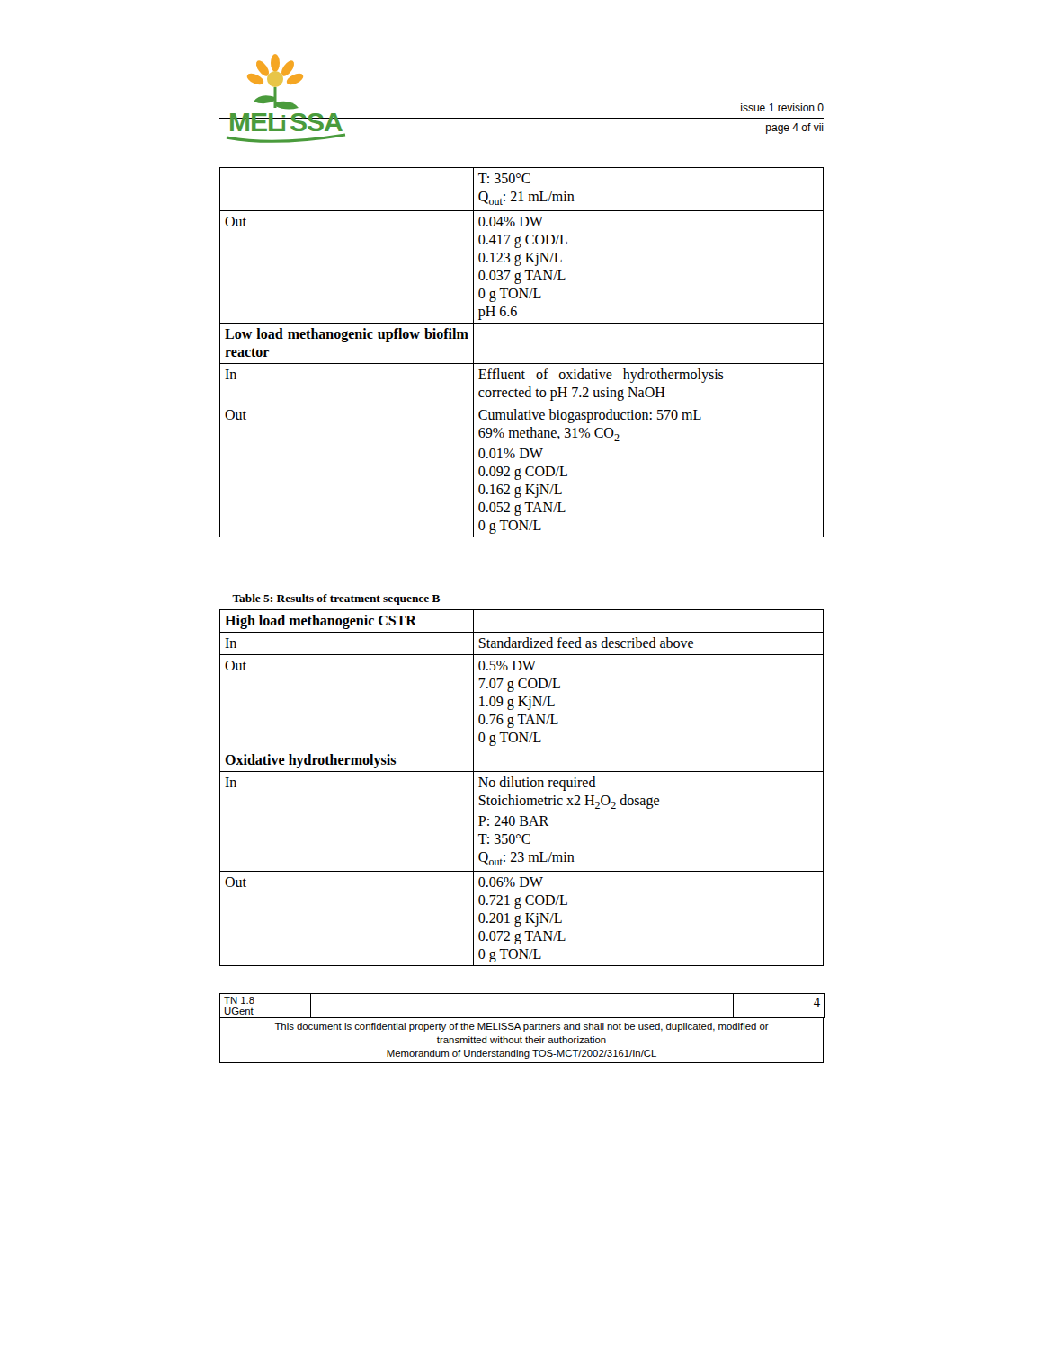MEL i SSA
issue 1 revision 0
page 4 of vii
| | T: 350°C Q out : 21 mL/min |
| Out | 0.04% DW 0.417 g COD/L 0.123 g KjN/L 0.037 g TAN/L 0 g TON/L pH 6.6 |
| Low load methanogenic upflow biofilm reactor | |
| In | Effluent of oxidative hydrothermolysis corrected to pH 7.2 using NaOH |
| Out | Cumulative biogasproduction: 570 mL 69% methane, 31% CO 2 0.01% DW 0.092 g COD/L 0.162 g KjN/L 0.052 g TAN/L 0 g TON/L |
Table 5: Results of treatment sequence B
| High load methanogenic CSTR | |
| In | Standardized feed as described above |
| Out | 0.5% DW 7.07 g COD/L 1.09 g KjN/L 0.76 g TAN/L 0 g TON/L |
| Oxidative hydrothermolysis | |
| In | No dilution required Stoichiometric x2 H 2 O 2 dosage P: 240 BAR T: 350°C Q out : 23 mL/min |
| Out | 0.06% DW 0.721 g COD/L 0.201 g KjN/L 0.072 g TAN/L 0 g TON/L |
TN 1.8
UGent
4
This document is confidential property of the MELiSSA partners and shall not be used, duplicated, modified or
transmitted without their authorization
Memorandum of Understanding TOS-MCT/2002/3161/In/CL